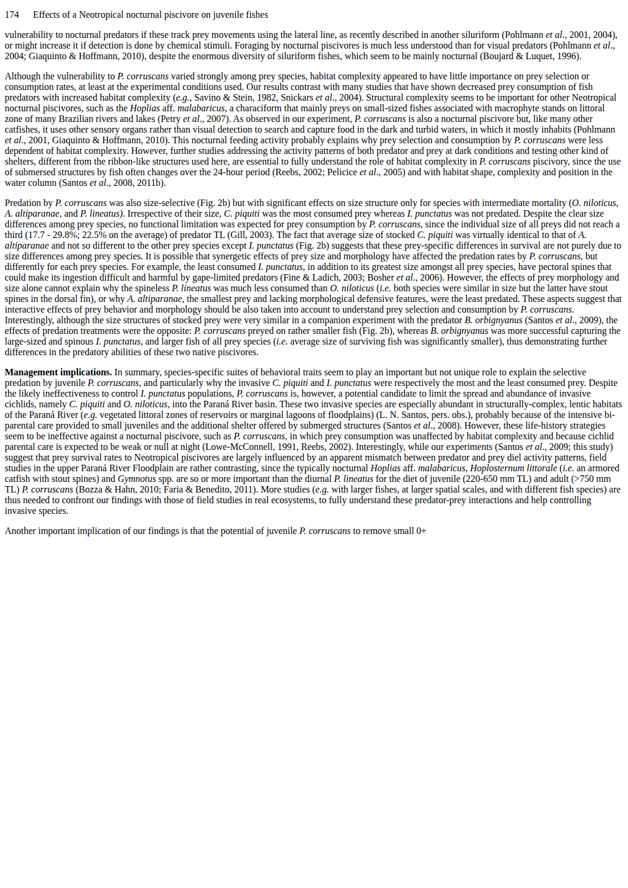174 Effects of a Neotropical nocturnal piscivore on juvenile fishes
vulnerability to nocturnal predators if these track prey movements using the lateral line, as recently described in another siluriform (Pohlmann et al., 2001, 2004), or might increase it if detection is done by chemical stimuli. Foraging by nocturnal piscivores is much less understood than for visual predators (Pohlmann et al., 2004; Giaquinto & Hoffmann, 2010), despite the enormous diversity of siluriform fishes, which seem to be mainly nocturnal (Boujard & Luquet, 1996).
Although the vulnerability to P. corruscans varied strongly among prey species, habitat complexity appeared to have little importance on prey selection or consumption rates, at least at the experimental conditions used. Our results contrast with many studies that have shown decreased prey consumption of fish predators with increased habitat complexity (e.g., Savino & Stein, 1982, Snickars et al., 2004). Structural complexity seems to be important for other Neotropical nocturnal piscivores, such as the Hoplias aff. malabaricus, a characiform that mainly preys on small-sized fishes associated with macrophyte stands on littoral zone of many Brazilian rivers and lakes (Petry et al., 2007). As observed in our experiment, P. corruscans is also a nocturnal piscivore but, like many other catfishes, it uses other sensory organs rather than visual detection to search and capture food in the dark and turbid waters, in which it mostly inhabits (Pohlmann et al., 2001, Giaquinto & Hoffmann, 2010). This nocturnal feeding activity probably explains why prey selection and consumption by P. corruscans were less dependent of habitat complexity. However, further studies addressing the activity patterns of both predator and prey at dark conditions and testing other kind of shelters, different from the ribbon-like structures used here, are essential to fully understand the role of habitat complexity in P. corruscans piscivory, since the use of submersed structures by fish often changes over the 24-hour period (Reebs, 2002; Pelicice et al., 2005) and with habitat shape, complexity and position in the water column (Santos et al., 2008, 2011b).
Predation by P. corruscans was also size-selective (Fig. 2b) but with significant effects on size structure only for species with intermediate mortality (O. niloticus, A. altiparanae, and P. lineatus). Irrespective of their size, C. piquiti was the most consumed prey whereas I. punctatus was not predated. Despite the clear size differences among prey species, no functional limitation was expected for prey consumption by P. corruscans, since the individual size of all preys did not reach a third (17.7 - 29.8%; 22.5% on the average) of predator TL (Gill, 2003). The fact that average size of stocked C. piquiti was virtually identical to that of A. altiparanae and not so different to the other prey species except I. punctatus (Fig. 2b) suggests that these prey-specific differences in survival are not purely due to size differences among prey species. It is possible that synergetic effects of prey size and morphology have affected the predation rates by P. corruscans, but differently for each prey species. For example, the least consumed I. punctatus, in addition to its greatest size amongst all prey species, have pectoral spines that could make its ingestion difficult and harmful by gape-limited predators (Fine & Ladich, 2003; Bosher et al., 2006). However, the effects of prey morphology and size alone cannot explain why the spineless P. lineatus was much less consumed than O. niloticus (i.e. both species were similar in size but the latter have stout spines in the dorsal fin), or why A. altiparanae, the smallest prey and lacking morphological defensive features, were the least predated. These aspects suggest that interactive effects of prey behavior and morphology should be also taken into account to understand prey selection and consumption by P. corruscans. Interestingly, although the size structures of stocked prey were very similar in a companion experiment with the predator B. orbignyanus (Santos et al., 2009), the effects of predation treatments were the opposite: P. corruscans preyed on rather smaller fish (Fig. 2b), whereas B. orbignyanus was more successful capturing the large-sized and spinous I. punctatus, and larger fish of all prey species (i.e. average size of surviving fish was significantly smaller), thus demonstrating further differences in the predatory abilities of these two native piscivores.
Management implications. In summary, species-specific suites of behavioral traits seem to play an important but not unique role to explain the selective predation by juvenile P. corruscans, and particularly why the invasive C. piquiti and I. punctatus were respectively the most and the least consumed prey. Despite the likely ineffectiveness to control I. punctatus populations, P. corruscans is, however, a potential candidate to limit the spread and abundance of invasive cichlids, namely C. piquiti and O. niloticus, into the Paraná River basin. These two invasive species are especially abundant in structurally-complex, lentic habitats of the Paraná River (e.g. vegetated littoral zones of reservoirs or marginal lagoons of floodplains) (L. N. Santos, pers. obs.), probably because of the intensive bi-parental care provided to small juveniles and the additional shelter offered by submerged structures (Santos et al., 2008). However, these life-history strategies seem to be ineffective against a nocturnal piscivore, such as P. corruscans, in which prey consumption was unaffected by habitat complexity and because cichlid parental care is expected to be weak or null at night (Lowe-McConnell, 1991, Reebs, 2002). Interestingly, while our experiments (Santos et al., 2009; this study) suggest that prey survival rates to Neotropical piscivores are largely influenced by an apparent mismatch between predator and prey diel activity patterns, field studies in the upper Paraná River Floodplain are rather contrasting, since the typically nocturnal Hoplias aff. malabaricus, Hoplosternum littorale (i.e. an armored catfish with stout spines) and Gymnotus spp. are so or more important than the diurnal P. lineatus for the diet of juvenile (220-650 mm TL) and adult (>750 mm TL) P. corruscans (Bozza & Hahn, 2010; Faria & Benedito, 2011). More studies (e.g. with larger fishes, at larger spatial scales, and with different fish species) are thus needed to confront our findings with those of field studies in real ecosystems, to fully understand these predator-prey interactions and help controlling invasive species.
Another important implication of our findings is that the potential of juvenile P. corruscans to remove small 0+